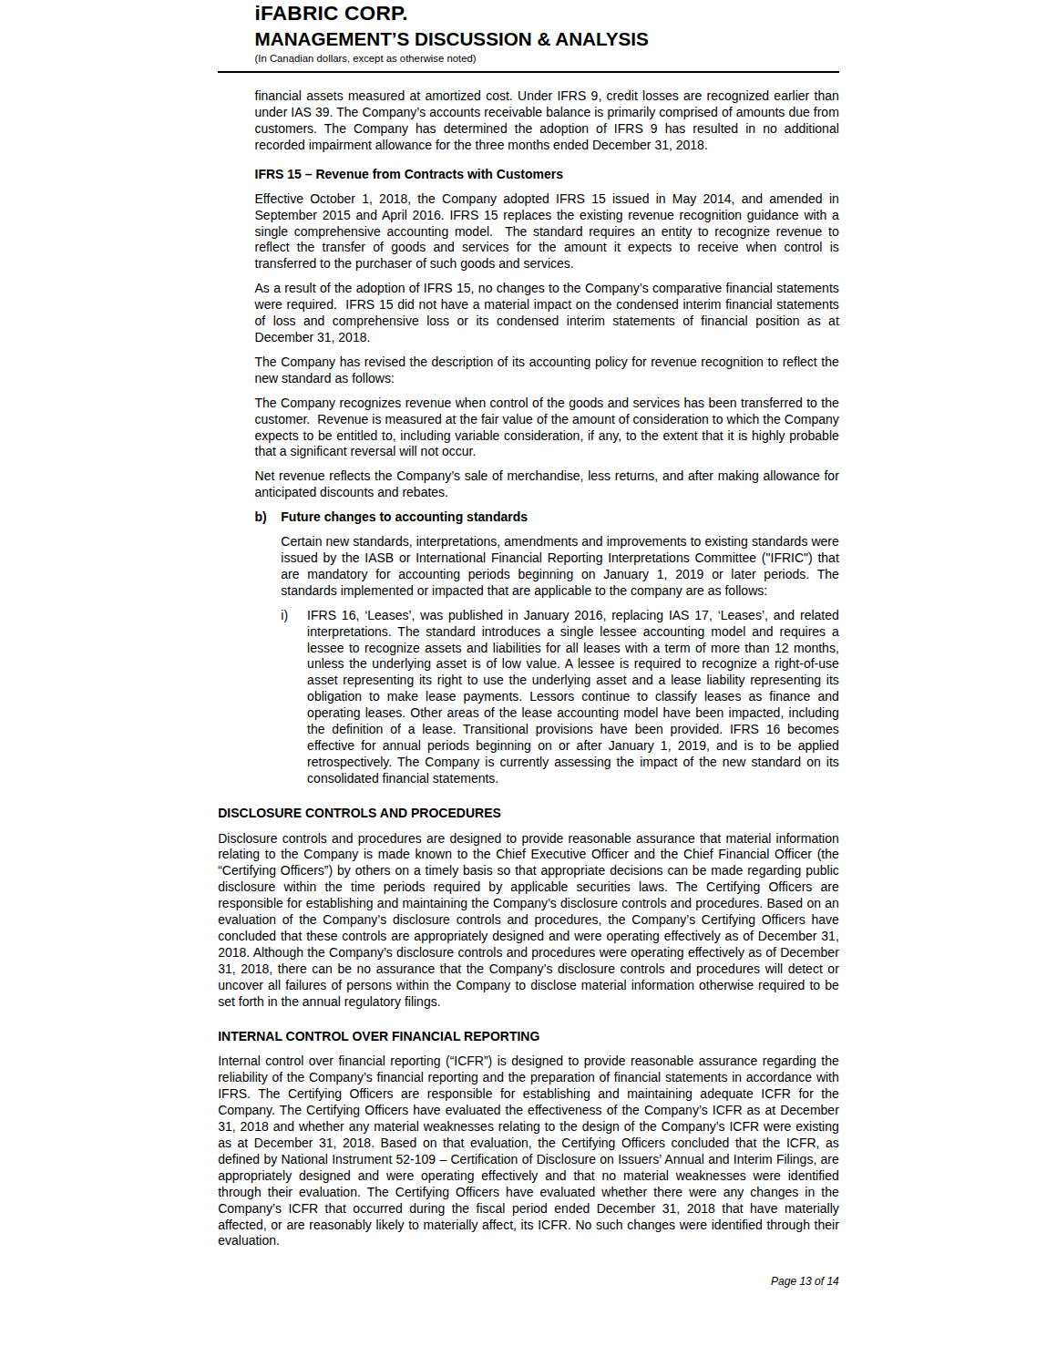iFABRIC CORP.
MANAGEMENT’S DISCUSSION & ANALYSIS
(In Canadian dollars, except as otherwise noted)
financial assets measured at amortized cost. Under IFRS 9, credit losses are recognized earlier than under IAS 39. The Company’s accounts receivable balance is primarily comprised of amounts due from customers. The Company has determined the adoption of IFRS 9 has resulted in no additional recorded impairment allowance for the three months ended December 31, 2018.
IFRS 15 – Revenue from Contracts with Customers
Effective October 1, 2018, the Company adopted IFRS 15 issued in May 2014, and amended in September 2015 and April 2016. IFRS 15 replaces the existing revenue recognition guidance with a single comprehensive accounting model. The standard requires an entity to recognize revenue to reflect the transfer of goods and services for the amount it expects to receive when control is transferred to the purchaser of such goods and services.
As a result of the adoption of IFRS 15, no changes to the Company’s comparative financial statements were required. IFRS 15 did not have a material impact on the condensed interim financial statements of loss and comprehensive loss or its condensed interim statements of financial position as at December 31, 2018.
The Company has revised the description of its accounting policy for revenue recognition to reflect the new standard as follows:
The Company recognizes revenue when control of the goods and services has been transferred to the customer. Revenue is measured at the fair value of the amount of consideration to which the Company expects to be entitled to, including variable consideration, if any, to the extent that it is highly probable that a significant reversal will not occur.
Net revenue reflects the Company’s sale of merchandise, less returns, and after making allowance for anticipated discounts and rebates.
b)
Future changes to accounting standards
Certain new standards, interpretations, amendments and improvements to existing standards were issued by the IASB or International Financial Reporting Interpretations Committee ("IFRIC") that are mandatory for accounting periods beginning on January 1, 2019 or later periods. The standards implemented or impacted that are applicable to the company are as follows:
i)
IFRS 16, ‘Leases’, was published in January 2016, replacing IAS 17, ‘Leases’, and related interpretations. The standard introduces a single lessee accounting model and requires a lessee to recognize assets and liabilities for all leases with a term of more than 12 months, unless the underlying asset is of low value. A lessee is required to recognize a right-of-use asset representing its right to use the underlying asset and a lease liability representing its obligation to make lease payments. Lessors continue to classify leases as finance and operating leases. Other areas of the lease accounting model have been impacted, including the definition of a lease. Transitional provisions have been provided. IFRS 16 becomes effective for annual periods beginning on or after January 1, 2019, and is to be applied retrospectively. The Company is currently assessing the impact of the new standard on its consolidated financial statements.
Disclosure Controls and Procedures
Disclosure controls and procedures are designed to provide reasonable assurance that material information relating to the Company is made known to the Chief Executive Officer and the Chief Financial Officer (the “Certifying Officers”) by others on a timely basis so that appropriate decisions can be made regarding public disclosure within the time periods required by applicable securities laws. The Certifying Officers are responsible for establishing and maintaining the Company’s disclosure controls and procedures. Based on an evaluation of the Company’s disclosure controls and procedures, the Company’s Certifying Officers have concluded that these controls are appropriately designed and were operating effectively as of December 31, 2018. Although the Company’s disclosure controls and procedures were operating effectively as of December 31, 2018, there can be no assurance that the Company’s disclosure controls and procedures will detect or uncover all failures of persons within the Company to disclose material information otherwise required to be set forth in the annual regulatory filings.
Internal Control Over Financial Reporting
Internal control over financial reporting (“ICFR”) is designed to provide reasonable assurance regarding the reliability of the Company’s financial reporting and the preparation of financial statements in accordance with IFRS. The Certifying Officers are responsible for establishing and maintaining adequate ICFR for the Company. The Certifying Officers have evaluated the effectiveness of the Company’s ICFR as at December 31, 2018 and whether any material weaknesses relating to the design of the Company’s ICFR were existing as at December 31, 2018. Based on that evaluation, the Certifying Officers concluded that the ICFR, as defined by National Instrument 52-109 – Certification of Disclosure on Issuers’ Annual and Interim Filings, are appropriately designed and were operating effectively and that no material weaknesses were identified through their evaluation. The Certifying Officers have evaluated whether there were any changes in the Company’s ICFR that occurred during the fiscal period ended December 31, 2018 that have materially affected, or are reasonably likely to materially affect, its ICFR. No such changes were identified through their evaluation.
Page 13 of 14